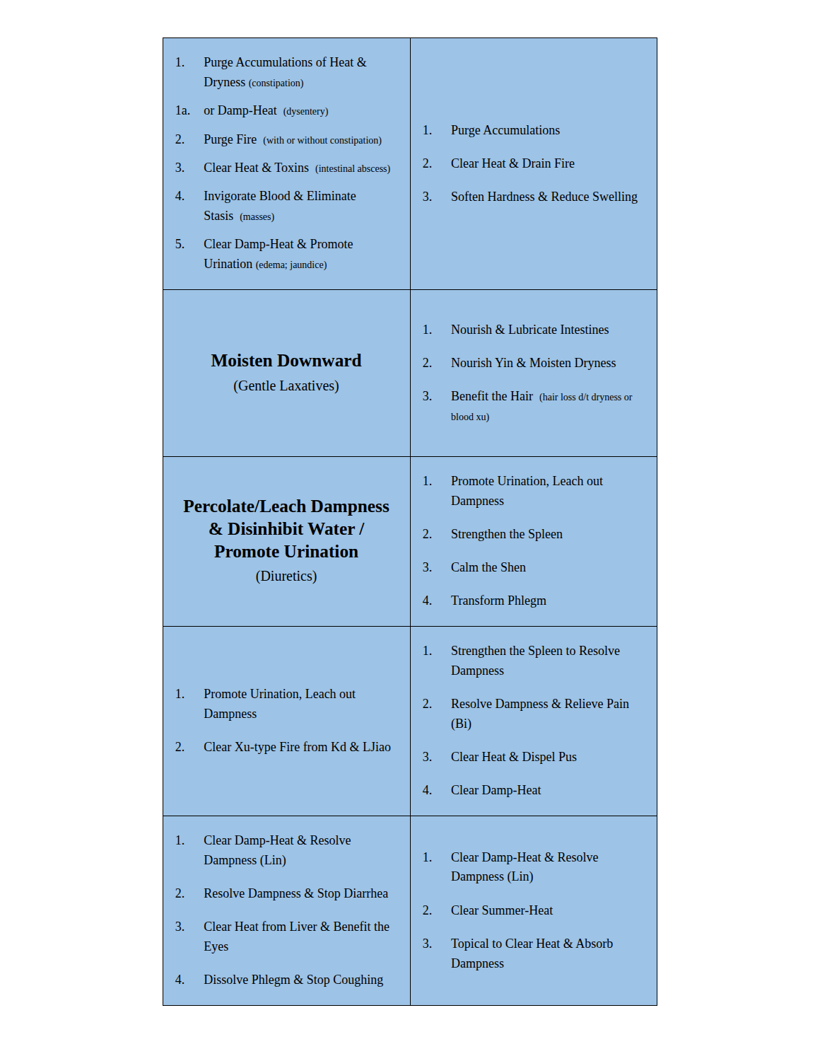| 1. Purge Accumulations of Heat & Dryness (constipation) 1a. or Damp-Heat (dysentery) 2. Purge Fire (with or without constipation) 3. Clear Heat & Toxins (intestinal abscess) 4. Invigorate Blood & Eliminate Stasis (masses) 5. Clear Damp-Heat & Promote Urination (edema; jaundice) | 1. Purge Accumulations 2. Clear Heat & Drain Fire 3. Soften Hardness & Reduce Swelling |
| Moisten Downward (Gentle Laxatives) | 1. Nourish & Lubricate Intestines 2. Nourish Yin & Moisten Dryness 3. Benefit the Hair (hair loss d/t dryness or blood xu) |
| Percolate/Leach Dampness & Disinhibit Water / Promote Urination (Diuretics) | 1. Promote Urination, Leach out Dampness 2. Strengthen the Spleen 3. Calm the Shen 4. Transform Phlegm |
| 1. Promote Urination, Leach out Dampness 2. Clear Xu-type Fire from Kd & LJiao | 1. Strengthen the Spleen to Resolve Dampness 2. Resolve Dampness & Relieve Pain (Bi) 3. Clear Heat & Dispel Pus 4. Clear Damp-Heat |
| 1. Clear Damp-Heat & Resolve Dampness (Lin) 2. Resolve Dampness & Stop Diarrhea 3. Clear Heat from Liver & Benefit the Eyes 4. Dissolve Phlegm & Stop Coughing | 1. Clear Damp-Heat & Resolve Dampness (Lin) 2. Clear Summer-Heat 3. Topical to Clear Heat & Absorb Dampness |